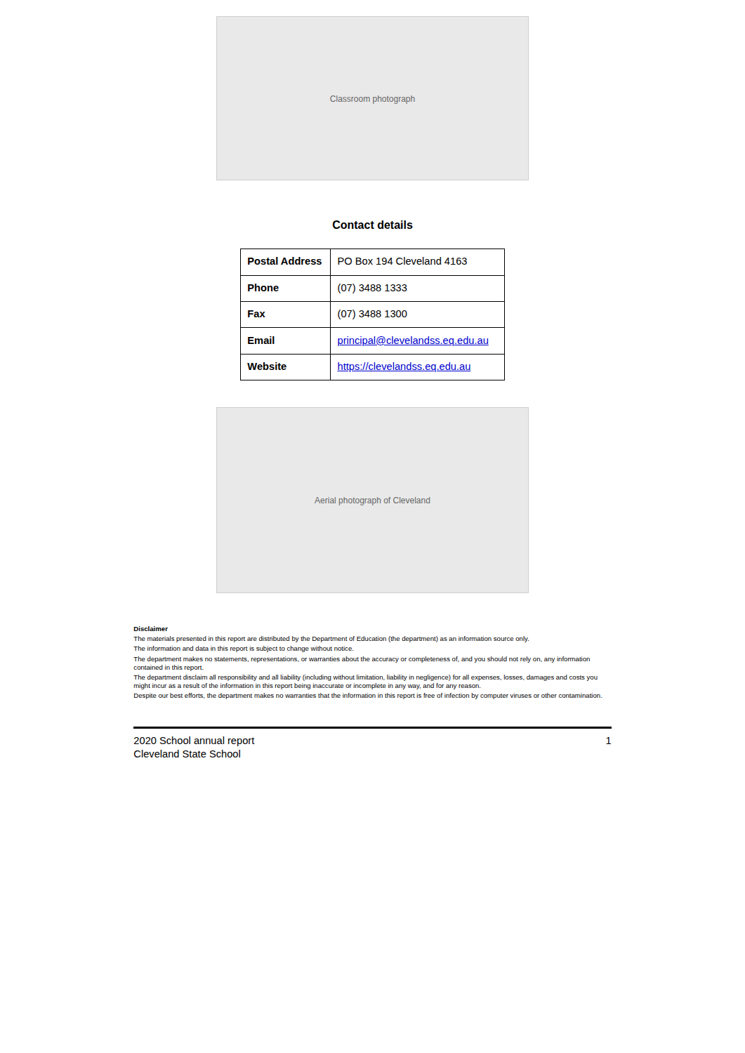Classroom photograph
Contact details
| Postal Address | PO Box 194 Cleveland 4163 |
| Phone | (07) 3488 1333 |
| Fax | (07) 3488 1300 |
| Email | principal@clevelandss.eq.edu.au |
| Website | https://clevelandss.eq.edu.au |
Aerial photograph of Cleveland
Disclaimer
The materials presented in this report are distributed by the Department of Education (the department) as an information source only.
The information and data in this report is subject to change without notice.
The department makes no statements, representations, or warranties about the accuracy or completeness of, and you should not rely on, any information contained in this report.
The department disclaim all responsibility and all liability (including without limitation, liability in negligence) for all expenses, losses, damages and costs you might incur as a result of the information in this report being inaccurate or incomplete in any way, and for any reason.
Despite our best efforts, the department makes no warranties that the information in this report is free of infection by computer viruses or other contamination.
2020 School annual report
Cleveland State School
1